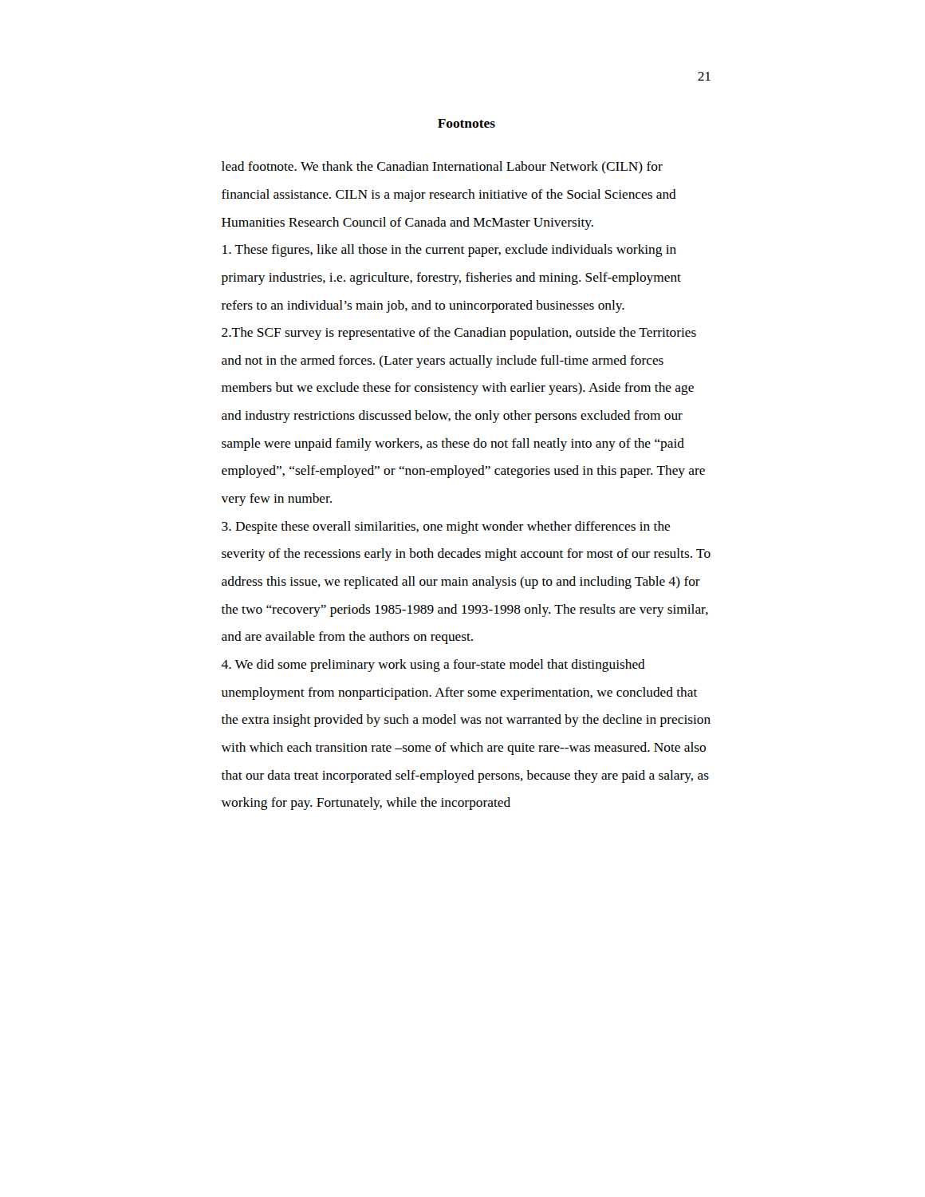21
Footnotes
lead footnote. We thank the Canadian International Labour Network (CILN) for financial assistance. CILN is a major research initiative of the Social Sciences and Humanities Research Council of Canada and McMaster University.
1. These figures, like all those in the current paper, exclude individuals working in primary industries, i.e. agriculture, forestry, fisheries and mining. Self-employment refers to an individual’s main job, and to unincorporated businesses only.
2.The SCF survey is representative of the Canadian population, outside the Territories and not in the armed forces. (Later years actually include full-time armed forces members but we exclude these for consistency with earlier years). Aside from the age and industry restrictions discussed below, the only other persons excluded from our sample were unpaid family workers, as these do not fall neatly into any of the “paid employed”, “self-employed” or “non-employed” categories used in this paper. They are very few in number.
3. Despite these overall similarities, one might wonder whether differences in the severity of the recessions early in both decades might account for most of our results. To address this issue, we replicated all our main analysis (up to and including Table 4) for the two “recovery” periods 1985-1989 and 1993-1998 only. The results are very similar, and are available from the authors on request.
4. We did some preliminary work using a four-state model that distinguished unemployment from nonparticipation. After some experimentation, we concluded that the extra insight provided by such a model was not warranted by the decline in precision with which each transition rate –some of which are quite rare--was measured. Note also that our data treat incorporated self-employed persons, because they are paid a salary, as working for pay. Fortunately, while the incorporated